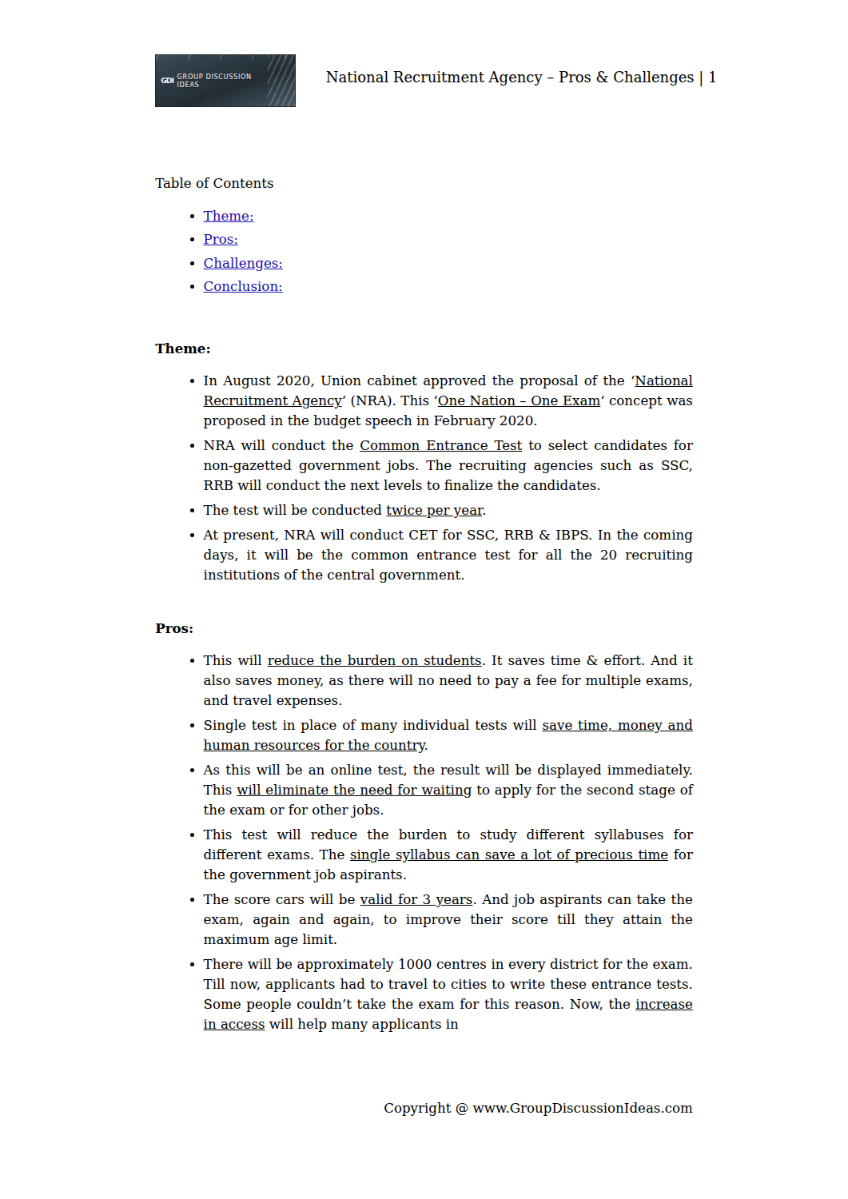GDI Group Discussion
Ideas
National Recruitment Agency – Pros & Challenges | 1
Table of Contents
Theme:
Pros:
Challenges:
Conclusion:
Theme:
In August 2020, Union cabinet approved the proposal of the ‘National Recruitment Agency’ (NRA). This ‘One Nation – One Exam‘ concept was proposed in the budget speech in February 2020.
NRA will conduct the Common Entrance Test to select candidates for non-gazetted government jobs. The recruiting agencies such as SSC, RRB will conduct the next levels to finalize the candidates.
The test will be conducted twice per year.
At present, NRA will conduct CET for SSC, RRB & IBPS. In the coming days, it will be the common entrance test for all the 20 recruiting institutions of the central government.
Pros:
This will reduce the burden on students. It saves time & effort. And it also saves money, as there will no need to pay a fee for multiple exams, and travel expenses.
Single test in place of many individual tests will save time, money and human resources for the country.
As this will be an online test, the result will be displayed immediately. This will eliminate the need for waiting to apply for the second stage of the exam or for other jobs.
This test will reduce the burden to study different syllabuses for different exams. The single syllabus can save a lot of precious time for the government job aspirants.
The score cars will be valid for 3 years. And job aspirants can take the exam, again and again, to improve their score till they attain the maximum age limit.
There will be approximately 1000 centres in every district for the exam. Till now, applicants had to travel to cities to write these entrance tests. Some people couldn’t take the exam for this reason. Now, the increase in access will help many applicants in
Copyright @ www.GroupDiscussionIdeas.com